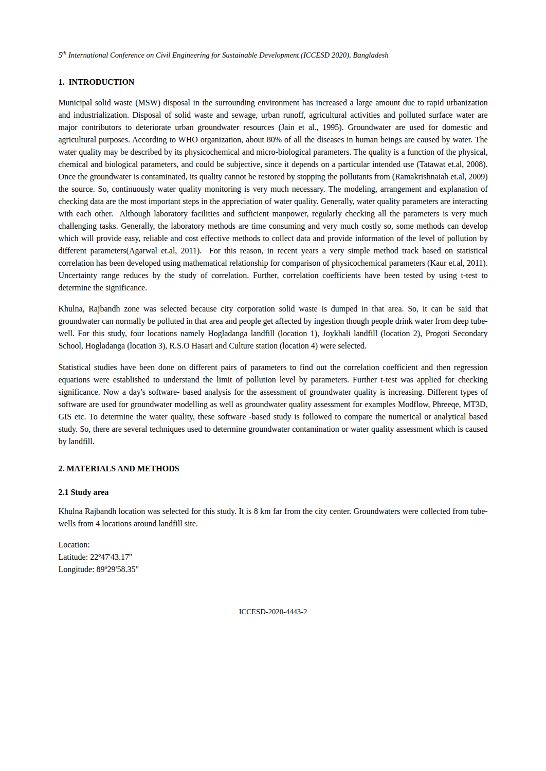5th International Conference on Civil Engineering for Sustainable Development (ICCESD 2020), Bangladesh
1. INTRODUCTION
Municipal solid waste (MSW) disposal in the surrounding environment has increased a large amount due to rapid urbanization and industrialization. Disposal of solid waste and sewage, urban runoff, agricultural activities and polluted surface water are major contributors to deteriorate urban groundwater resources (Jain et al., 1995). Groundwater are used for domestic and agricultural purposes. According to WHO organization, about 80% of all the diseases in human beings are caused by water. The water quality may be described by its physicochemical and micro-biological parameters. The quality is a function of the physical, chemical and biological parameters, and could be subjective, since it depends on a particular intended use (Tatawat et.al, 2008). Once the groundwater is contaminated, its quality cannot be restored by stopping the pollutants from (Ramakrishnaiah et.al, 2009) the source. So, continuously water quality monitoring is very much necessary. The modeling, arrangement and explanation of checking data are the most important steps in the appreciation of water quality. Generally, water quality parameters are interacting with each other. Although laboratory facilities and sufficient manpower, regularly checking all the parameters is very much challenging tasks. Generally, the laboratory methods are time consuming and very much costly so, some methods can develop which will provide easy, reliable and cost effective methods to collect data and provide information of the level of pollution by different parameters(Agarwal et.al, 2011). For this reason, in recent years a very simple method track based on statistical correlation has been developed using mathematical relationship for comparison of physicochemical parameters (Kaur et.al, 2011). Uncertainty range reduces by the study of correlation. Further, correlation coefficients have been tested by using t-test to determine the significance.
Khulna, Rajbandh zone was selected because city corporation solid waste is dumped in that area. So, it can be said that groundwater can normally be polluted in that area and people get affected by ingestion though people drink water from deep tube-well. For this study, four locations namely Hogladanga landfill (location 1), Joykhali landfill (location 2), Progoti Secondary School, Hogladanga (location 3), R.S.O Hasari and Culture station (location 4) were selected.
Statistical studies have been done on different pairs of parameters to find out the correlation coefficient and then regression equations were established to understand the limit of pollution level by parameters. Further t-test was applied for checking significance. Now a day's software- based analysis for the assessment of groundwater quality is increasing. Different types of software are used for groundwater modelling as well as groundwater quality assessment for examples Modflow, Phreeqe, MT3D, GIS etc. To determine the water quality, these software -based study is followed to compare the numerical or analytical based study. So, there are several techniques used to determine groundwater contamination or water quality assessment which is caused by landfill.
2. MATERIALS AND METHODS
2.1 Study area
Khulna Rajbandh location was selected for this study. It is 8 km far from the city center. Groundwaters were collected from tube-wells from 4 locations around landfill site.
Location:
Latitude: 22º47'43.17''
Longitude: 89º29'58.35"
ICCESD-2020-4443-2